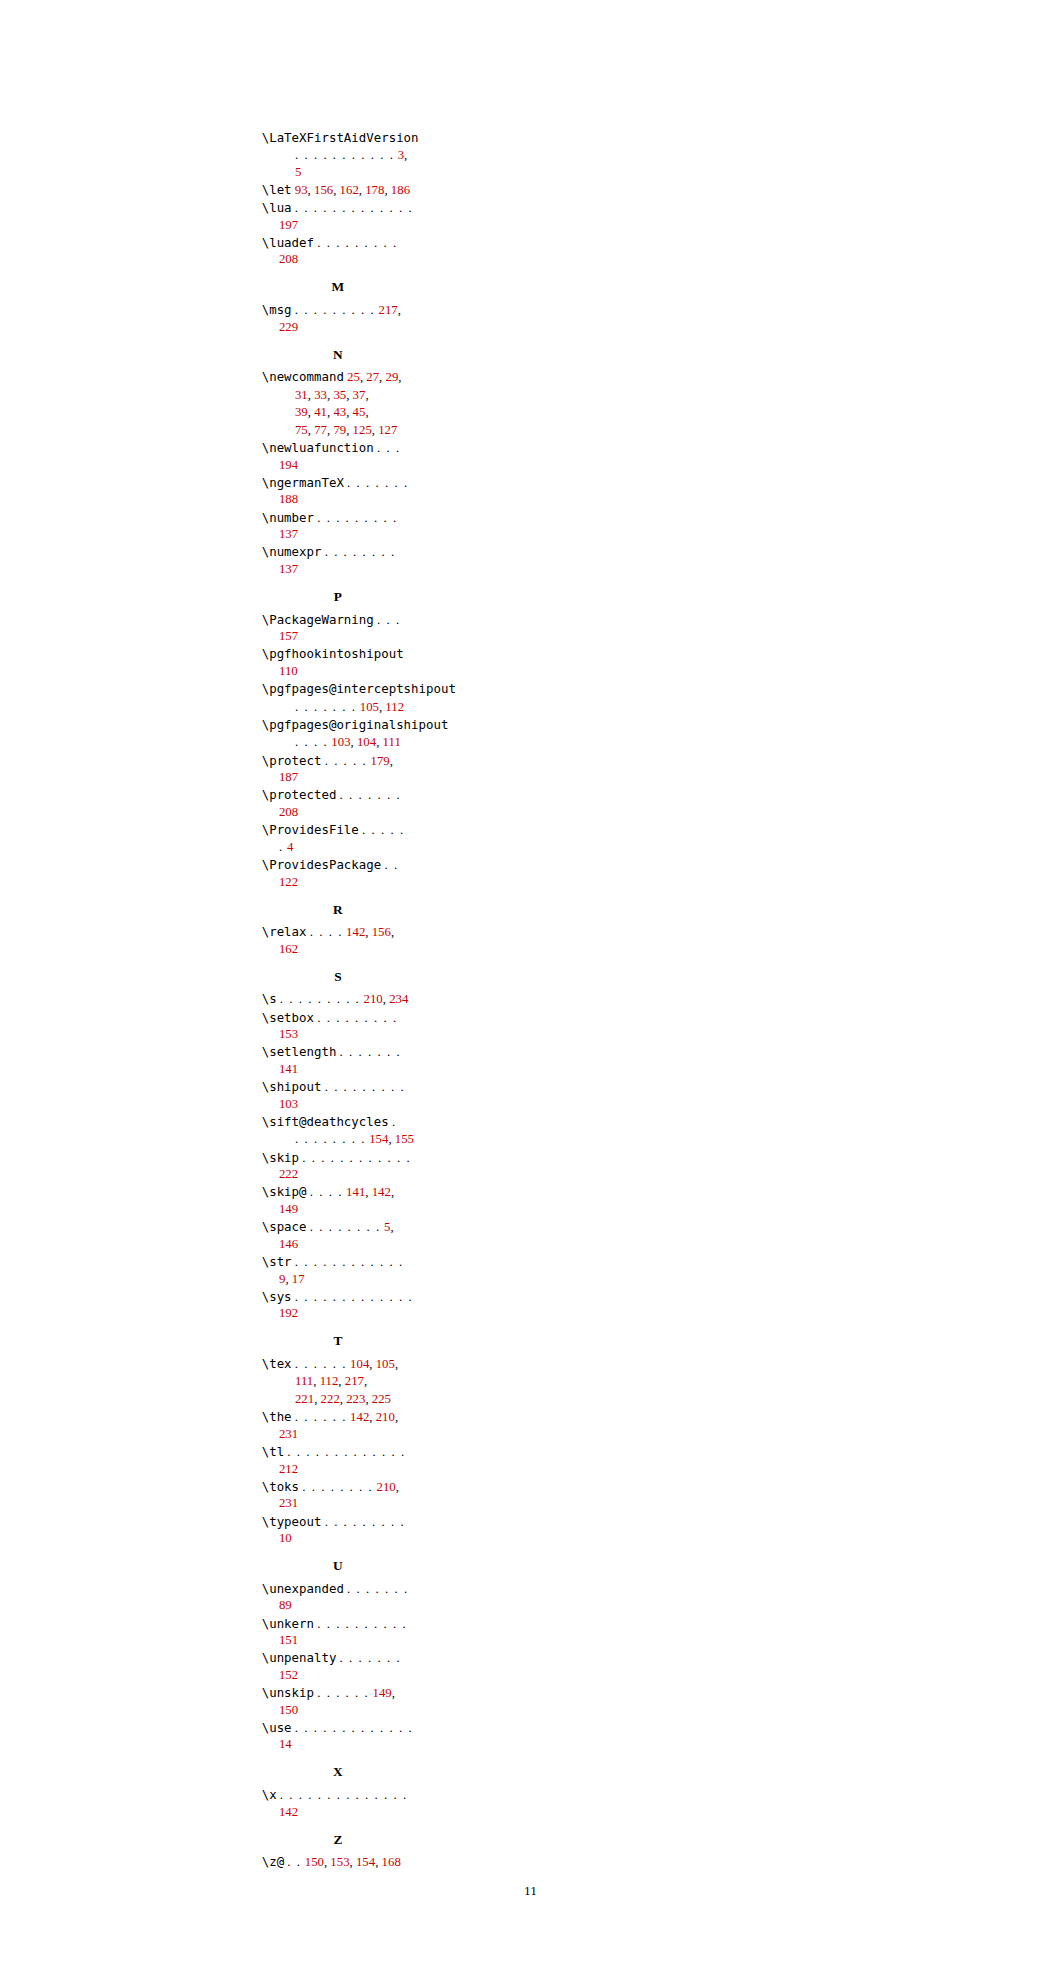\LaTeXFirstAidVersion
. . . . . . . . . . . 3, 5
\let 93, 156, 162, 178, 186
\lua . . . . . . . . . . . . . 197
\luadef . . . . . . . . . 208
M
\msg . . . . . . . . . 217, 229
N
\newcommand 25, 27, 29,
31, 33, 35, 37,
39, 41, 43, 45,
75, 77, 79, 125, 127
\newluafunction . . . 194
\ngermanTeX . . . . . . . 188
\number . . . . . . . . . 137
\numexpr . . . . . . . . 137
P
\PackageWarning . . . 157
\pgfhookintoshipout 110
\pgfpages@interceptshipout
. . . . . . . 105, 112
\pgfpages@originalshipout
. . . . 103, 104, 111
\protect . . . . . 179, 187
\protected . . . . . . . 208
\ProvidesFile . . . . . . 4
\ProvidesPackage . . 122
R
\relax . . . . 142, 156, 162
S
\s . . . . . . . . . 210, 234
\setbox . . . . . . . . . 153
\setlength . . . . . . . 141
\shipout . . . . . . . . . 103
\sift@deathcycles .
. . . . . . . . 154, 155
\skip . . . . . . . . . . . . 222
\skip@ . . . . 141, 142, 149
\space . . . . . . . . 5, 146
\str . . . . . . . . . . . . 9, 17
\sys . . . . . . . . . . . . . 192
T
\tex . . . . . . 104, 105,
111, 112, 217,
221, 222, 223, 225
\the . . . . . . 142, 210, 231
\tl . . . . . . . . . . . . . 212
\toks . . . . . . . . 210, 231
\typeout . . . . . . . . . 10
U
\unexpanded . . . . . . . 89
\unkern . . . . . . . . . . 151
\unpenalty . . . . . . . 152
\unskip . . . . . . 149, 150
\use . . . . . . . . . . . . . 14
X
\x . . . . . . . . . . . . . . 142
Z
\z@ . . 150, 153, 154, 168
11